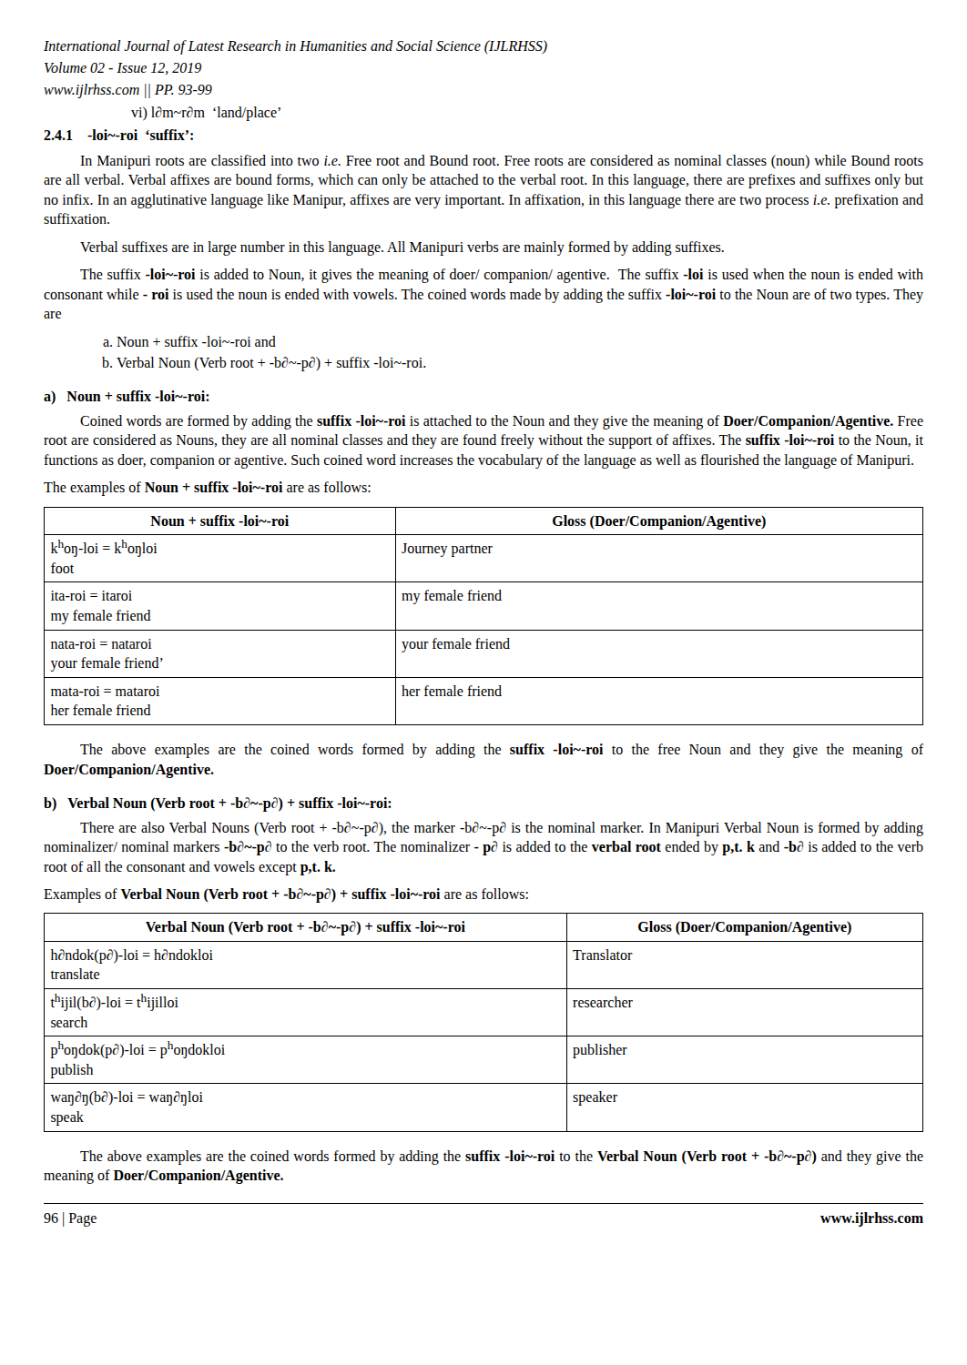International Journal of Latest Research in Humanities and Social Science (IJLRHSS)
Volume 02 - Issue 12, 2019
www.ijlrhss.com || PP. 93-99
vi) l∂m~r∂m ‘land/place’
2.4.1 -loi~-roi ‘suffix’:
In Manipuri roots are classified into two i.e. Free root and Bound root. Free roots are considered as nominal classes (noun) while Bound roots are all verbal. Verbal affixes are bound forms, which can only be attached to the verbal root. In this language, there are prefixes and suffixes only but no infix. In an agglutinative language like Manipur, affixes are very important. In affixation, in this language there are two process i.e. prefixation and suffixation.
Verbal suffixes are in large number in this language. All Manipuri verbs are mainly formed by adding suffixes.
The suffix -loi~-roi is added to Noun, it gives the meaning of doer/ companion/ agentive. The suffix -loi is used when the noun is ended with consonant while - roi is used the noun is ended with vowels. The coined words made by adding the suffix -loi~-roi to the Noun are of two types. They are
Noun + suffix -loi~-roi and
Verbal Noun (Verb root + -b∂~-p∂) + suffix -loi~-roi.
a) Noun + suffix -loi~-roi:
Coined words are formed by adding the suffix -loi~-roi is attached to the Noun and they give the meaning of Doer/Companion/Agentive. Free root are considered as Nouns, they are all nominal classes and they are found freely without the support of affixes. The suffix -loi~-roi to the Noun, it functions as doer, companion or agentive. Such coined word increases the vocabulary of the language as well as flourished the language of Manipuri.
The examples of Noun + suffix -loi~-roi are as follows:
| Noun + suffix -loi~-roi | Gloss (Doer/Companion/Agentive) |
| --- | --- |
| k h oŋ-loi = k h oŋloi foot | Journey partner |
| ita-roi = itaroi my female friend | my female friend |
| nata-roi = nataroi your female friend’ | your female friend |
| mata-roi = mataroi her female friend | her female friend |
The above examples are the coined words formed by adding the suffix -loi~-roi to the free Noun and they give the meaning of Doer/Companion/Agentive.
b) Verbal Noun (Verb root + -b∂~-p∂) + suffix -loi~-roi:
There are also Verbal Nouns (Verb root + -b∂~-p∂), the marker -b∂~-p∂ is the nominal marker. In Manipuri Verbal Noun is formed by adding nominalizer/ nominal markers -b∂~-p∂ to the verb root. The nominalizer - p∂ is added to the verbal root ended by p,t. k and -b∂ is added to the verb root of all the consonant and vowels except p,t. k.
Examples of Verbal Noun (Verb root + -b∂~-p∂) + suffix -loi~-roi are as follows:
| Verbal Noun (Verb root + -b∂~-p∂) + suffix -loi~-roi | Gloss (Doer/Companion/Agentive) |
| --- | --- |
| h∂ndok(p∂)-loi = h∂ndokloi translate | Translator |
| t h ijil(b∂)-loi = t h ijilloi search | researcher |
| p h oŋdok(p∂)-loi = p h oŋdokloi publish | publisher |
| waŋ∂ŋ(b∂)-loi = waŋ∂ŋloi speak | speaker |
The above examples are the coined words formed by adding the suffix -loi~-roi to the Verbal Noun (Verb root + -b∂~-p∂) and they give the meaning of Doer/Companion/Agentive.
96 | Page www.ijlrhss.com